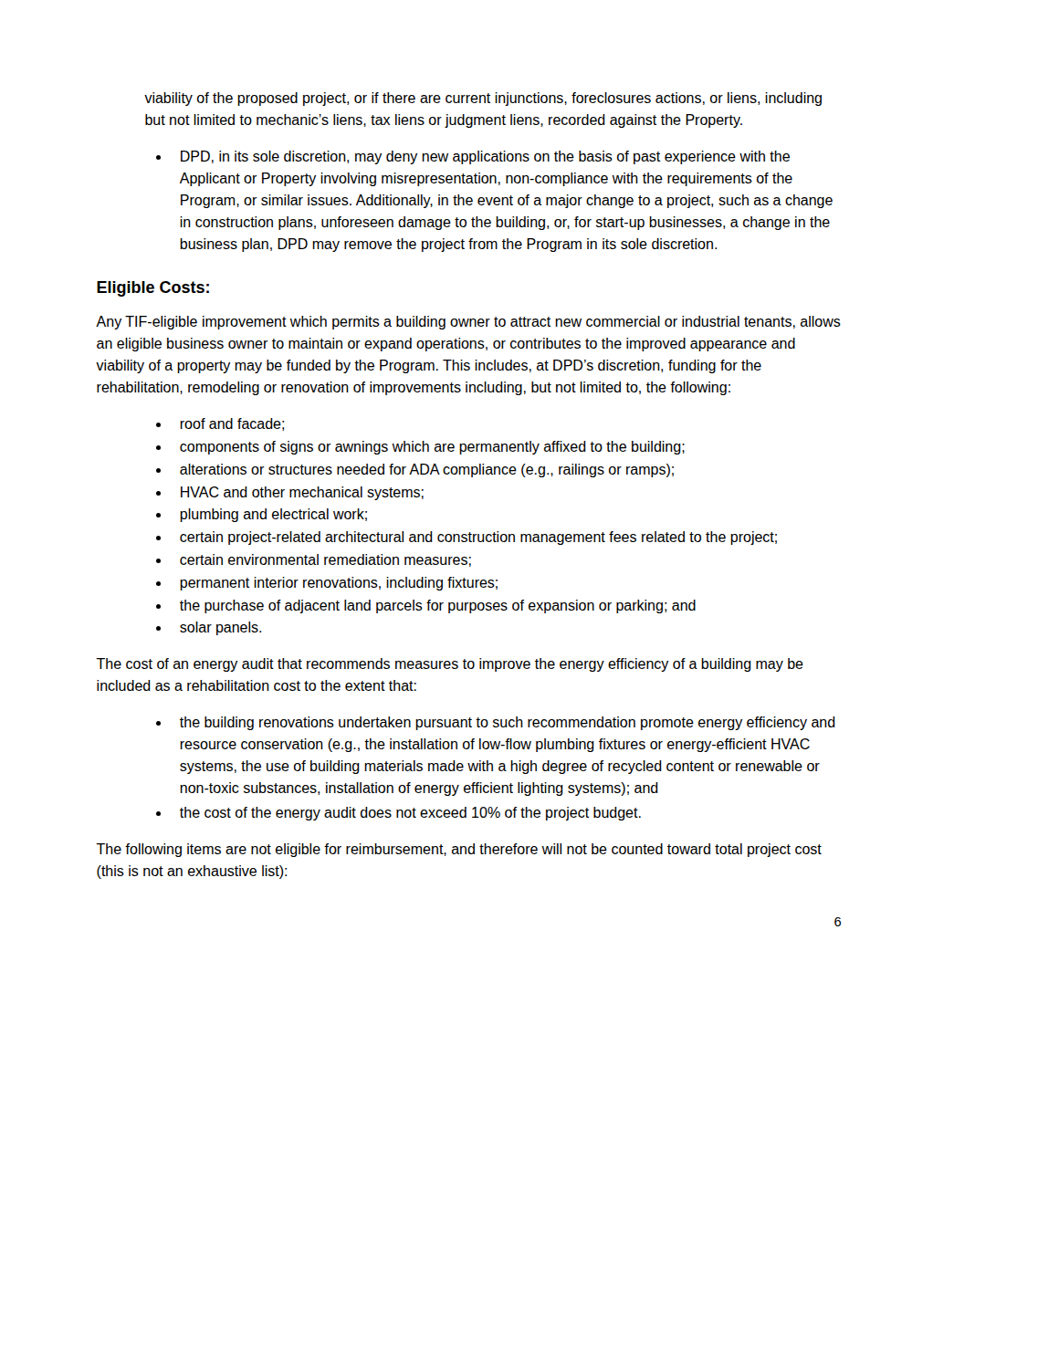viability of the proposed project, or if there are current injunctions, foreclosures actions, or liens, including but not limited to mechanic’s liens, tax liens or judgment liens, recorded against the Property.
DPD, in its sole discretion, may deny new applications on the basis of past experience with the Applicant or Property involving misrepresentation, non-compliance with the requirements of the Program, or similar issues. Additionally, in the event of a major change to a project, such as a change in construction plans, unforeseen damage to the building, or, for start-up businesses, a change in the business plan, DPD may remove the project from the Program in its sole discretion.
Eligible Costs:
Any TIF-eligible improvement which permits a building owner to attract new commercial or industrial tenants, allows an eligible business owner to maintain or expand operations, or contributes to the improved appearance and viability of a property may be funded by the Program. This includes, at DPD’s discretion, funding for the rehabilitation, remodeling or renovation of improvements including, but not limited to, the following:
roof and facade;
components of signs or awnings which are permanently affixed to the building;
alterations or structures needed for ADA compliance (e.g., railings or ramps);
HVAC and other mechanical systems;
plumbing and electrical work;
certain project-related architectural and construction management fees related to the project;
certain environmental remediation measures;
permanent interior renovations, including fixtures;
the purchase of adjacent land parcels for purposes of expansion or parking; and
solar panels.
The cost of an energy audit that recommends measures to improve the energy efficiency of a building may be included as a rehabilitation cost to the extent that:
the building renovations undertaken pursuant to such recommendation promote energy efficiency and resource conservation (e.g., the installation of low-flow plumbing fixtures or energy-efficient HVAC systems, the use of building materials made with a high degree of recycled content or renewable or non-toxic substances, installation of energy efficient lighting systems); and
the cost of the energy audit does not exceed 10% of the project budget.
The following items are not eligible for reimbursement, and therefore will not be counted toward total project cost (this is not an exhaustive list):
6